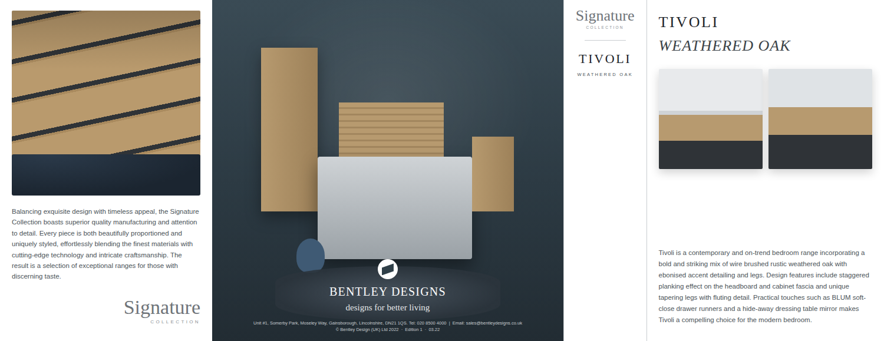Balancing exquisite design with timeless appeal, the Signature Collection boasts superior quality manufacturing and attention to detail. Every piece is both beautifully proportioned and uniquely styled, effortlessly blending the finest materials with cutting-edge technology and intricate craftsmanship. The result is a selection of exceptional ranges for those with discerning taste.
Signature
Collection
BENTLEY DESIGNS
designs for better living
Unit #1, Somerby Park, Moseley Way, Gainsborough, Lincolnshire, DN21 1QS. Tel: 020 8500 4000 | Email: sales@bentleydesigns.co.uk
© Bentley Design (UK) Ltd 2022 · Edition 1 · 03.22
Signature
Collection
TIVOLI
Weathered Oak
TIVOLI WEATHERED OAK
Tivoli is a contemporary and on-trend bedroom range incorporating a bold and striking mix of wire brushed rustic weathered oak with ebonised accent detailing and legs. Design features include staggered planking effect on the headboard and cabinet fascia and unique tapering legs with fluting detail. Practical touches such as BLUM soft-close drawer runners and a hide-away dressing table mirror makes Tivoli a compelling choice for the modern bedroom.